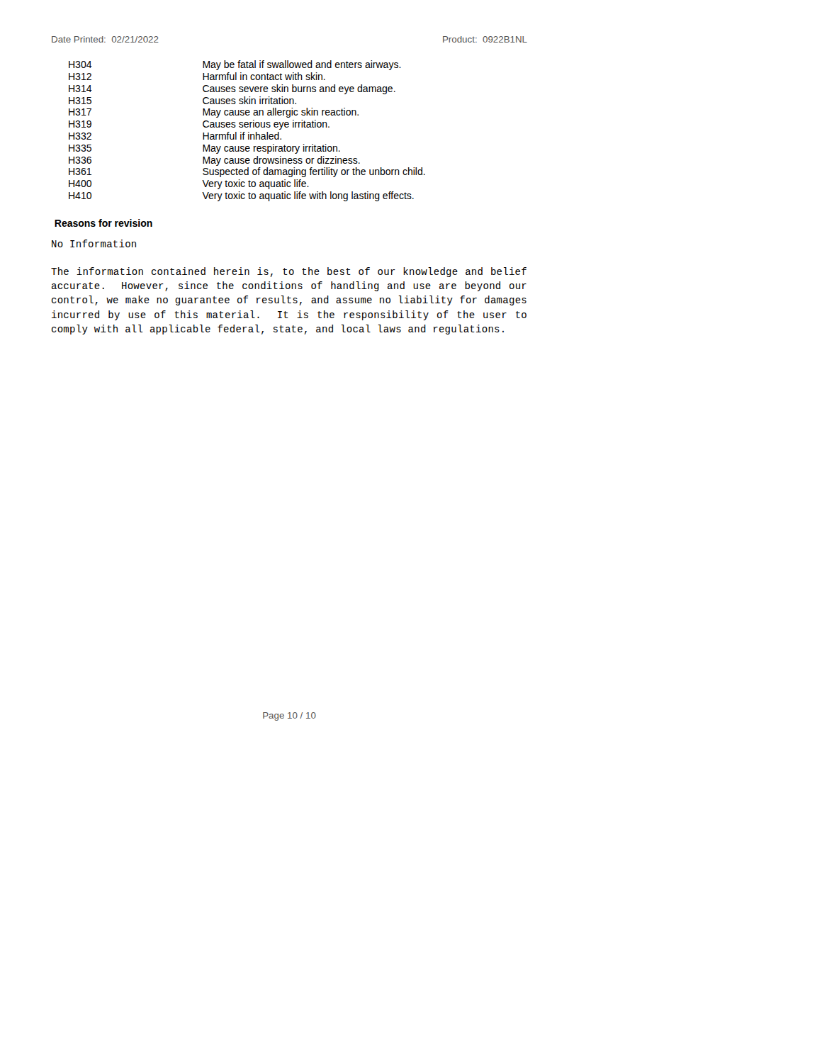Date Printed: 02/21/2022 Product: 0922B1NL
| H304 | May be fatal if swallowed and enters airways. |
| H312 | Harmful in contact with skin. |
| H314 | Causes severe skin burns and eye damage. |
| H315 | Causes skin irritation. |
| H317 | May cause an allergic skin reaction. |
| H319 | Causes serious eye irritation. |
| H332 | Harmful if inhaled. |
| H335 | May cause respiratory irritation. |
| H336 | May cause drowsiness or dizziness. |
| H361 | Suspected of damaging fertility or the unborn child. |
| H400 | Very toxic to aquatic life. |
| H410 | Very toxic to aquatic life with long lasting effects. |
Reasons for revision
No Information
The information contained herein is, to the best of our knowledge and belief accurate. However, since the conditions of handling and use are beyond our control, we make no guarantee of results, and assume no liability for damages incurred by use of this material. It is the responsibility of the user to comply with all applicable federal, state, and local laws and regulations.
Page 10 / 10